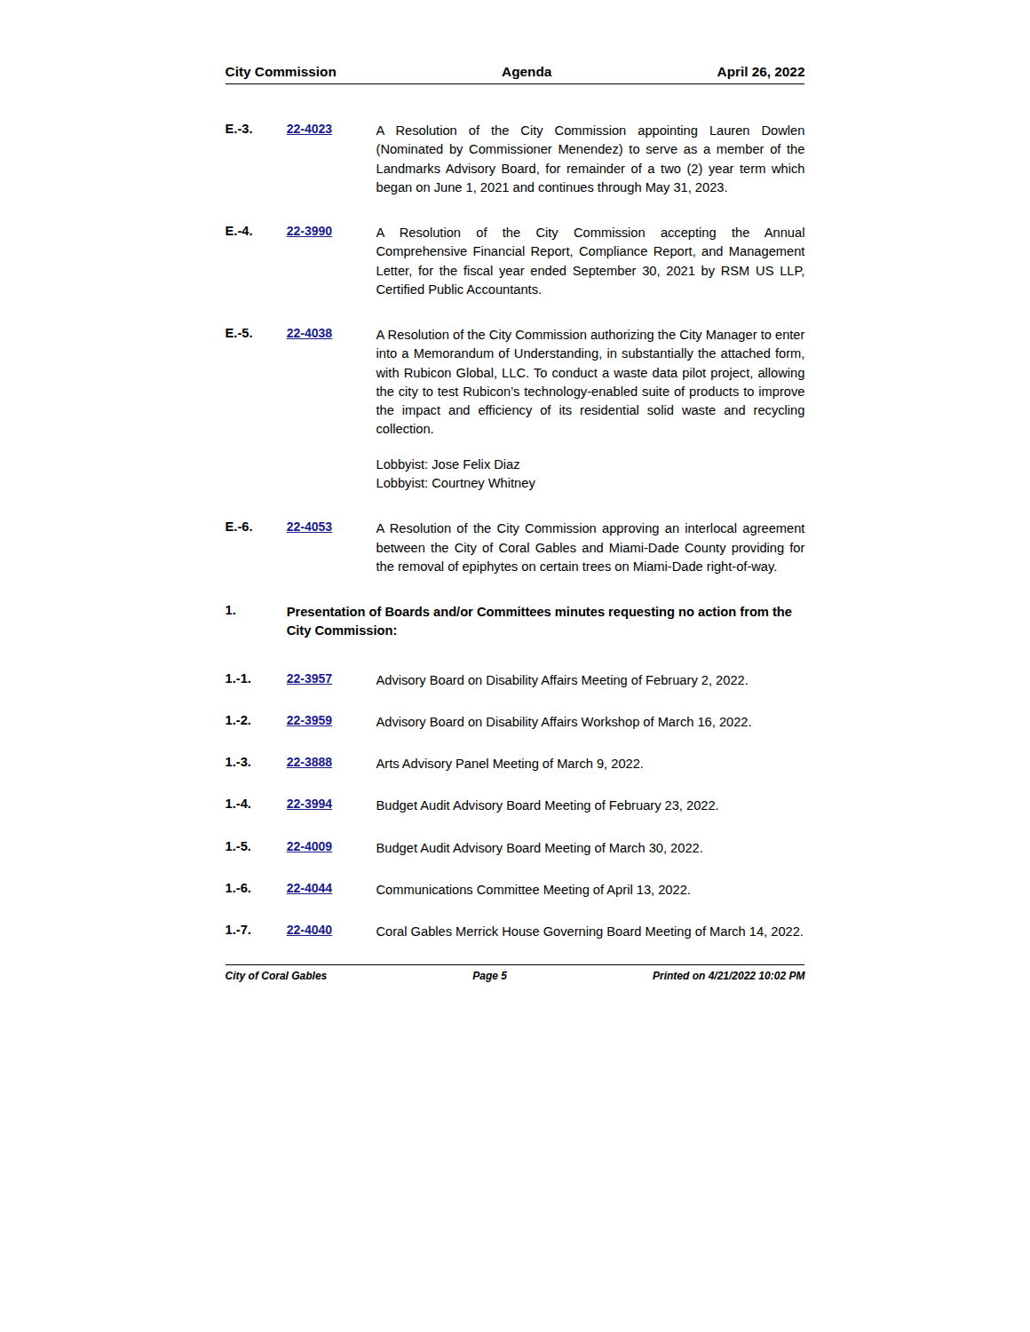City Commission
Agenda
April 26, 2022
E.-3.
22-4023
A Resolution of the City Commission appointing Lauren Dowlen (Nominated by Commissioner Menendez) to serve as a member of the Landmarks Advisory Board, for remainder of a two (2) year term which began on June 1, 2021 and continues through May 31, 2023.
E.-4.
22-3990
A Resolution of the City Commission accepting the Annual Comprehensive Financial Report, Compliance Report, and Management Letter, for the fiscal year ended September 30, 2021 by RSM US LLP, Certified Public Accountants.
E.-5.
22-4038
A Resolution of the City Commission authorizing the City Manager to enter into a Memorandum of Understanding, in substantially the attached form, with Rubicon Global, LLC. To conduct a waste data pilot project, allowing the city to test Rubicon’s technology-enabled suite of products to improve the impact and efficiency of its residential solid waste and recycling collection.
Lobbyist: Jose Felix Diaz
Lobbyist: Courtney Whitney
E.-6.
22-4053
A Resolution of the City Commission approving an interlocal agreement between the City of Coral Gables and Miami-Dade County providing for the removal of epiphytes on certain trees on Miami-Dade right-of-way.
1.
Presentation of Boards and/or Committees minutes requesting no action from the City Commission:
1.-1.
22-3957
Advisory Board on Disability Affairs Meeting of February 2, 2022.
1.-2.
22-3959
Advisory Board on Disability Affairs Workshop of March 16, 2022.
1.-3.
22-3888
Arts Advisory Panel Meeting of March 9, 2022.
1.-4.
22-3994
Budget Audit Advisory Board Meeting of February 23, 2022.
1.-5.
22-4009
Budget Audit Advisory Board Meeting of March 30, 2022.
1.-6.
22-4044
Communications Committee Meeting of April 13, 2022.
1.-7.
22-4040
Coral Gables Merrick House Governing Board Meeting of March 14, 2022.
City of Coral Gables
Page 5
Printed on 4/21/2022 10:02 PM